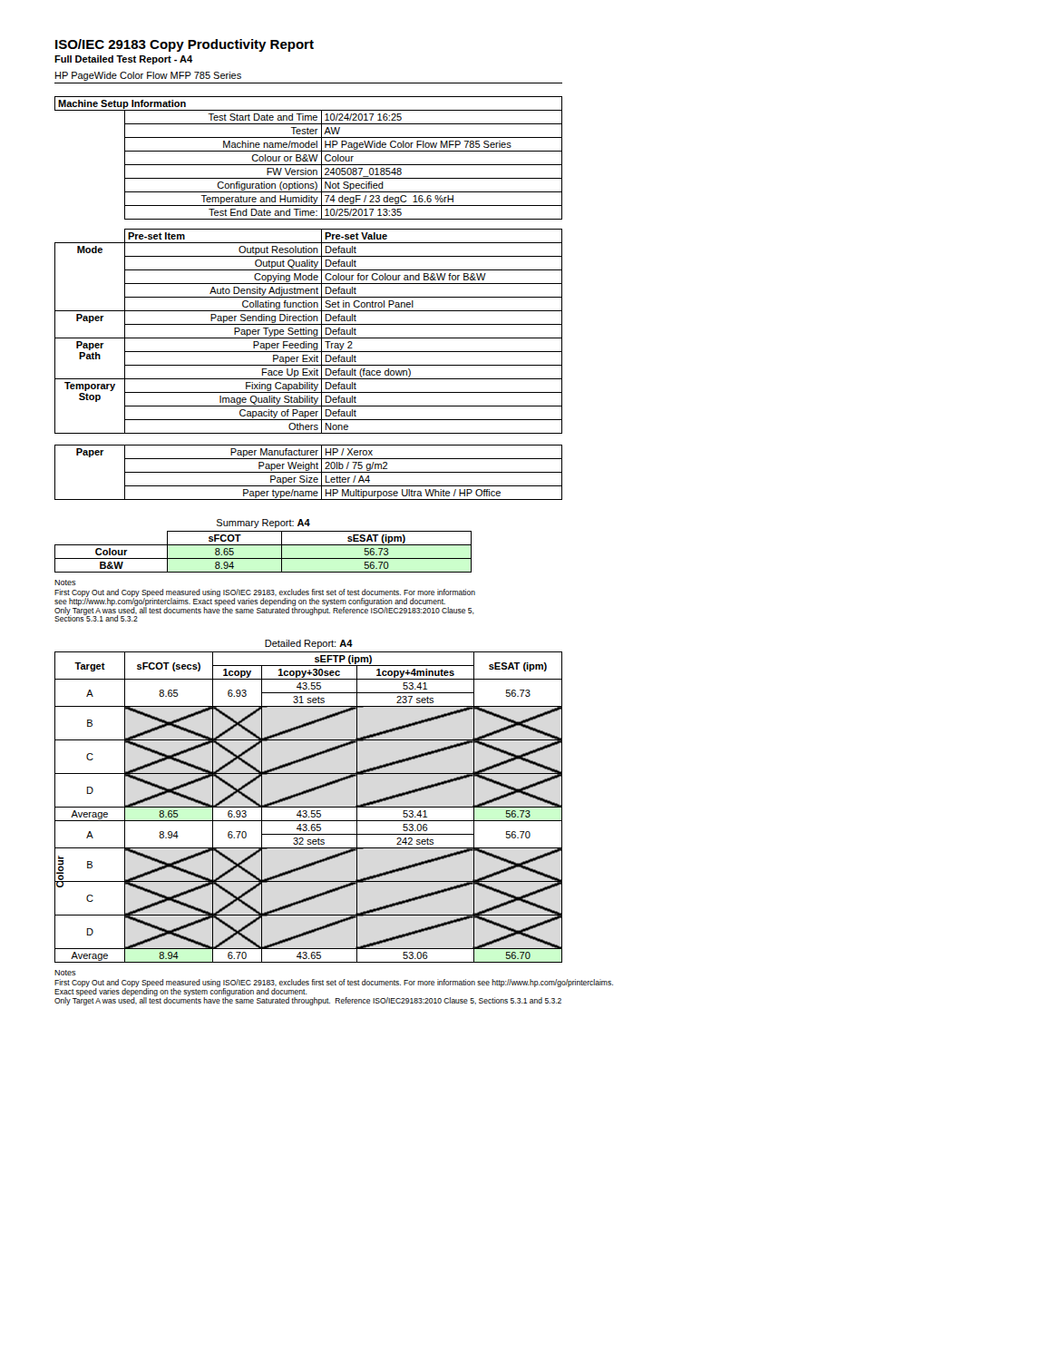ISO/IEC 29183 Copy Productivity Report
Full Detailed Test Report - A4
HP PageWide Color Flow MFP 785 Series
| Machine Setup Information |
| | Test Start Date and Time | 10/24/2017 16:25 |
| | Tester | AW |
| | Machine name/model | HP PageWide Color Flow MFP 785 Series |
| | Colour or B&W | Colour |
| | FW Version | 2405087_018548 |
| | Configuration (options) | Not Specified |
| | Temperature and Humidity | 74 degF / 23 degC 16.6 %rH |
| | Test End Date and Time: | 10/25/2017 13:35 |
| | Pre-set Item | Pre-set Value |
| Mode | Output Resolution | Default |
| Output Quality | Default |
| Copying Mode | Colour for Colour and B&W for B&W |
| Auto Density Adjustment | Default |
| Collating function | Set in Control Panel |
| Paper | Paper Sending Direction | Default |
| Paper Type Setting | Default |
| Paper Path | Paper Feeding | Tray 2 |
| Paper Exit | Default |
| Face Up Exit | Default (face down) |
| Temporary Stop | Fixing Capability | Default |
| Image Quality Stability | Default |
| Capacity of Paper | Default |
| Others | None |
| Paper | Paper Manufacturer | HP / Xerox |
| Paper Weight | 20lb / 75 g/m2 |
| Paper Size | Letter / A4 |
| Paper type/name | HP Multipurpose Ultra White / HP Office |
| Summary Report: A4 |
| | sFCOT | sESAT (ipm) |
| Colour | 8.65 | 56.73 |
| B&W | 8.94 | 56.70 |
Notes
First Copy Out and Copy Speed measured using ISO/IEC 29183, excludes first set of test documents. For more information see http://www.hp.com/go/printerclaims. Exact speed varies depending on the system configuration and document.
Only Target A was used, all test documents have the same Saturated throughput. Reference ISO/IEC29183:2010 Clause 5, Sections 5.3.1 and 5.3.2
| Detailed Report: A4 |
| Target | sFCOT (secs) | sEFTP (ipm) | sESAT (ipm) |
| 1copy | 1copy+30sec | 1copy+4minutes |
| A | 8.65 | 6.93 | 43.55 | 53.41 | 56.73 |
| 31 sets | 237 sets |
| B | | | | | |
| C | | | | | |
| D | | | | | |
| Average | 8.65 | 6.93 | 43.55 | 53.41 | 56.73 |
| A | 8.94 | 6.70 | 43.65 | 53.06 | 56.70 |
| 32 sets | 242 sets |
| B | | | | | |
| C | | | | | |
| D | | | | | |
| Average | 8.94 | 6.70 | 43.65 | 53.06 | 56.70 |
Colour
Notes
First Copy Out and Copy Speed measured using ISO/IEC 29183, excludes first set of test documents. For more information see http://www.hp.com/go/printerclaims. Exact speed varies depending on the system configuration and document.
Only Target A was used, all test documents have the same Saturated throughput. Reference ISO/IEC29183:2010 Clause 5, Sections 5.3.1 and 5.3.2